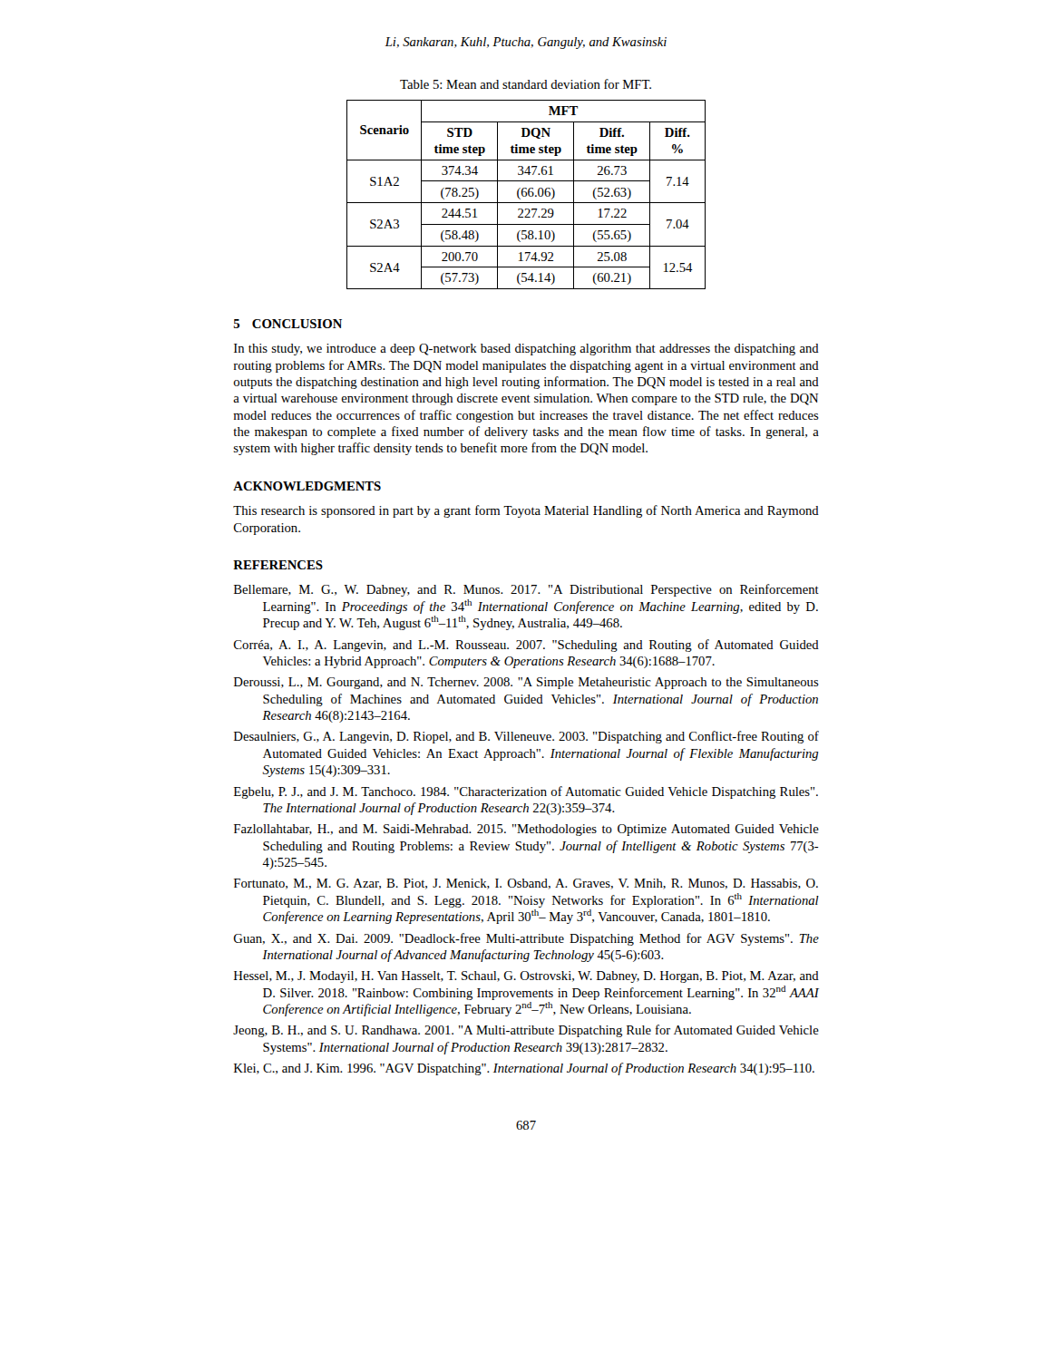Li, Sankaran, Kuhl, Ptucha, Ganguly, and Kwasinski
Table 5: Mean and standard deviation for MFT.
| Scenario | MFT |
| --- | --- |
| STD time step | DQN time step | Diff. time step | Diff. % |
| S1A2 | 374.34 | 347.61 | 26.73 | 7.14 |
| (78.25) | (66.06) | (52.63) |
| S2A3 | 244.51 | 227.29 | 17.22 | 7.04 |
| (58.48) | (58.10) | (55.65) |
| S2A4 | 200.70 | 174.92 | 25.08 | 12.54 |
| (57.73) | (54.14) | (60.21) |
5 CONCLUSION
In this study, we introduce a deep Q-network based dispatching algorithm that addresses the dispatching and routing problems for AMRs. The DQN model manipulates the dispatching agent in a virtual environment and outputs the dispatching destination and high level routing information. The DQN model is tested in a real and a virtual warehouse environment through discrete event simulation. When compare to the STD rule, the DQN model reduces the occurrences of traffic congestion but increases the travel distance. The net effect reduces the makespan to complete a fixed number of delivery tasks and the mean flow time of tasks. In general, a system with higher traffic density tends to benefit more from the DQN model.
ACKNOWLEDGMENTS
This research is sponsored in part by a grant form Toyota Material Handling of North America and Raymond Corporation.
REFERENCES
Bellemare, M. G., W. Dabney, and R. Munos. 2017. "A Distributional Perspective on Reinforcement Learning". In Proceedings of the 34th International Conference on Machine Learning, edited by D. Precup and Y. W. Teh, August 6th–11th, Sydney, Australia, 449–468.
Corréa, A. I., A. Langevin, and L.-M. Rousseau. 2007. "Scheduling and Routing of Automated Guided Vehicles: a Hybrid Approach". Computers & Operations Research 34(6):1688–1707.
Deroussi, L., M. Gourgand, and N. Tchernev. 2008. "A Simple Metaheuristic Approach to the Simultaneous Scheduling of Machines and Automated Guided Vehicles". International Journal of Production Research 46(8):2143–2164.
Desaulniers, G., A. Langevin, D. Riopel, and B. Villeneuve. 2003. "Dispatching and Conflict-free Routing of Automated Guided Vehicles: An Exact Approach". International Journal of Flexible Manufacturing Systems 15(4):309–331.
Egbelu, P. J., and J. M. Tanchoco. 1984. "Characterization of Automatic Guided Vehicle Dispatching Rules". The International Journal of Production Research 22(3):359–374.
Fazlollahtabar, H., and M. Saidi-Mehrabad. 2015. "Methodologies to Optimize Automated Guided Vehicle Scheduling and Routing Problems: a Review Study". Journal of Intelligent & Robotic Systems 77(3-4):525–545.
Fortunato, M., M. G. Azar, B. Piot, J. Menick, I. Osband, A. Graves, V. Mnih, R. Munos, D. Hassabis, O. Pietquin, C. Blundell, and S. Legg. 2018. "Noisy Networks for Exploration". In 6th International Conference on Learning Representations, April 30th– May 3rd, Vancouver, Canada, 1801–1810.
Guan, X., and X. Dai. 2009. "Deadlock-free Multi-attribute Dispatching Method for AGV Systems". The International Journal of Advanced Manufacturing Technology 45(5-6):603.
Hessel, M., J. Modayil, H. Van Hasselt, T. Schaul, G. Ostrovski, W. Dabney, D. Horgan, B. Piot, M. Azar, and D. Silver. 2018. "Rainbow: Combining Improvements in Deep Reinforcement Learning". In 32nd AAAI Conference on Artificial Intelligence, February 2nd–7th, New Orleans, Louisiana.
Jeong, B. H., and S. U. Randhawa. 2001. "A Multi-attribute Dispatching Rule for Automated Guided Vehicle Systems". International Journal of Production Research 39(13):2817–2832.
Klei, C., and J. Kim. 1996. "AGV Dispatching". International Journal of Production Research 34(1):95–110.
687